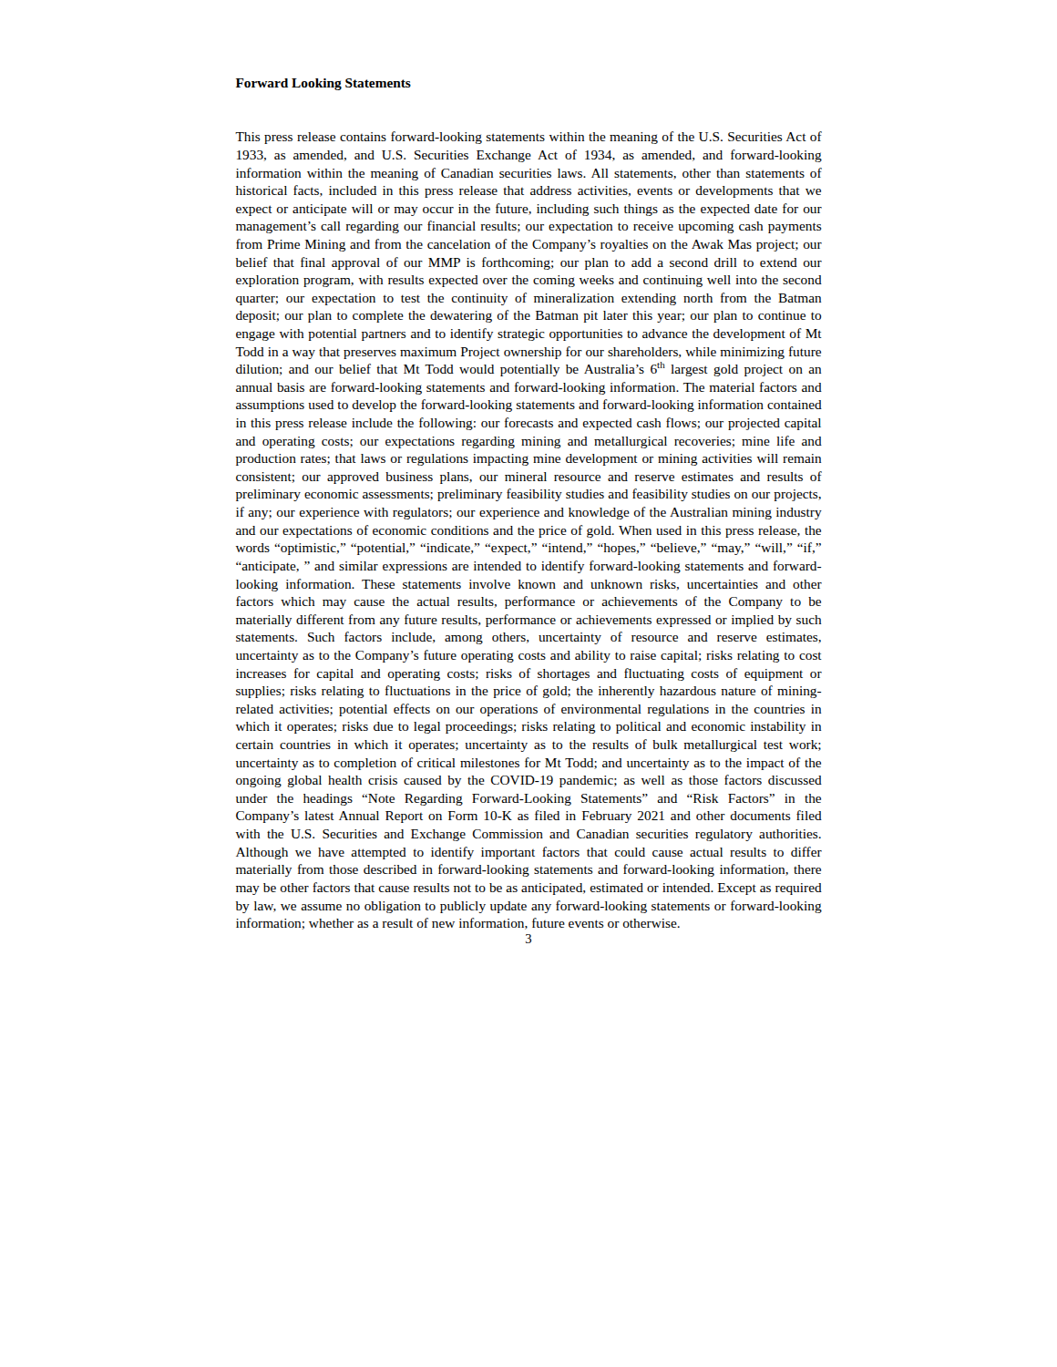Forward Looking Statements
This press release contains forward-looking statements within the meaning of the U.S. Securities Act of 1933, as amended, and U.S. Securities Exchange Act of 1934, as amended, and forward-looking information within the meaning of Canadian securities laws. All statements, other than statements of historical facts, included in this press release that address activities, events or developments that we expect or anticipate will or may occur in the future, including such things as the expected date for our management’s call regarding our financial results; our expectation to receive upcoming cash payments from Prime Mining and from the cancelation of the Company’s royalties on the Awak Mas project; our belief that final approval of our MMP is forthcoming; our plan to add a second drill to extend our exploration program, with results expected over the coming weeks and continuing well into the second quarter; our expectation to test the continuity of mineralization extending north from the Batman deposit; our plan to complete the dewatering of the Batman pit later this year; our plan to continue to engage with potential partners and to identify strategic opportunities to advance the development of Mt Todd in a way that preserves maximum Project ownership for our shareholders, while minimizing future dilution; and our belief that Mt Todd would potentially be Australia’s 6th largest gold project on an annual basis are forward-looking statements and forward-looking information. The material factors and assumptions used to develop the forward-looking statements and forward-looking information contained in this press release include the following: our forecasts and expected cash flows; our projected capital and operating costs; our expectations regarding mining and metallurgical recoveries; mine life and production rates; that laws or regulations impacting mine development or mining activities will remain consistent; our approved business plans, our mineral resource and reserve estimates and results of preliminary economic assessments; preliminary feasibility studies and feasibility studies on our projects, if any; our experience with regulators; our experience and knowledge of the Australian mining industry and our expectations of economic conditions and the price of gold. When used in this press release, the words “optimistic,” “potential,” “indicate,” “expect,” “intend,” “hopes,” “believe,” “may,” “will,” “if,” “anticipate, ” and similar expressions are intended to identify forward-looking statements and forward-looking information. These statements involve known and unknown risks, uncertainties and other factors which may cause the actual results, performance or achievements of the Company to be materially different from any future results, performance or achievements expressed or implied by such statements. Such factors include, among others, uncertainty of resource and reserve estimates, uncertainty as to the Company’s future operating costs and ability to raise capital; risks relating to cost increases for capital and operating costs; risks of shortages and fluctuating costs of equipment or supplies; risks relating to fluctuations in the price of gold; the inherently hazardous nature of mining-related activities; potential effects on our operations of environmental regulations in the countries in which it operates; risks due to legal proceedings; risks relating to political and economic instability in certain countries in which it operates; uncertainty as to the results of bulk metallurgical test work; uncertainty as to completion of critical milestones for Mt Todd; and uncertainty as to the impact of the ongoing global health crisis caused by the COVID-19 pandemic; as well as those factors discussed under the headings “Note Regarding Forward-Looking Statements” and “Risk Factors” in the Company’s latest Annual Report on Form 10-K as filed in February 2021 and other documents filed with the U.S. Securities and Exchange Commission and Canadian securities regulatory authorities. Although we have attempted to identify important factors that could cause actual results to differ materially from those described in forward-looking statements and forward-looking information, there may be other factors that cause results not to be as anticipated, estimated or intended. Except as required by law, we assume no obligation to publicly update any forward-looking statements or forward-looking information; whether as a result of new information, future events or otherwise.
3